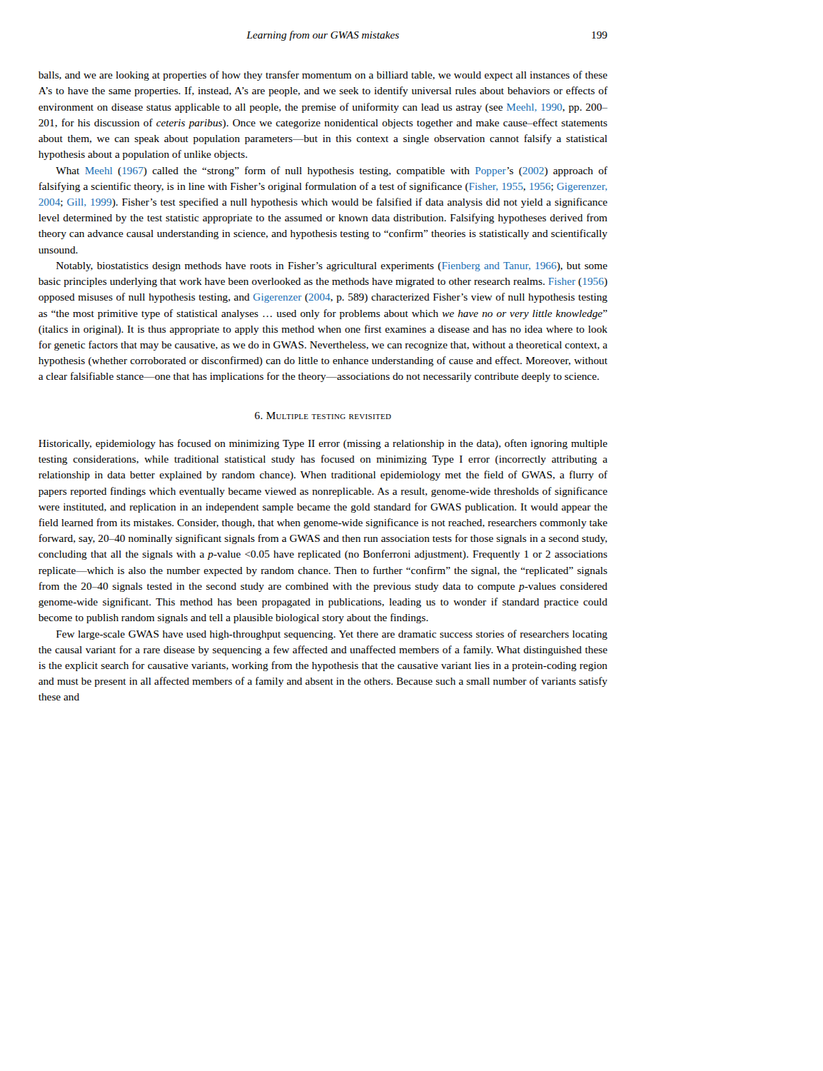Learning from our GWAS mistakes 199
balls, and we are looking at properties of how they transfer momentum on a billiard table, we would expect all instances of these A’s to have the same properties. If, instead, A’s are people, and we seek to identify universal rules about behaviors or effects of environment on disease status applicable to all people, the premise of uniformity can lead us astray (see Meehl, 1990, pp. 200–201, for his discussion of ceteris paribus). Once we categorize nonidentical objects together and make cause–effect statements about them, we can speak about population parameters—but in this context a single observation cannot falsify a statistical hypothesis about a population of unlike objects.
What Meehl (1967) called the “strong” form of null hypothesis testing, compatible with Popper’s (2002) approach of falsifying a scientific theory, is in line with Fisher’s original formulation of a test of significance (Fisher, 1955, 1956; Gigerenzer, 2004; Gill, 1999). Fisher’s test specified a null hypothesis which would be falsified if data analysis did not yield a significance level determined by the test statistic appropriate to the assumed or known data distribution. Falsifying hypotheses derived from theory can advance causal understanding in science, and hypothesis testing to “confirm” theories is statistically and scientifically unsound.
Notably, biostatistics design methods have roots in Fisher’s agricultural experiments (Fienberg and Tanur, 1966), but some basic principles underlying that work have been overlooked as the methods have migrated to other research realms. Fisher (1956) opposed misuses of null hypothesis testing, and Gigerenzer (2004, p. 589) characterized Fisher’s view of null hypothesis testing as “the most primitive type of statistical analyses … used only for problems about which we have no or very little knowledge” (italics in original). It is thus appropriate to apply this method when one first examines a disease and has no idea where to look for genetic factors that may be causative, as we do in GWAS. Nevertheless, we can recognize that, without a theoretical context, a hypothesis (whether corroborated or disconfirmed) can do little to enhance understanding of cause and effect. Moreover, without a clear falsifiable stance—one that has implications for the theory—associations do not necessarily contribute deeply to science.
6. Multiple testing revisited
Historically, epidemiology has focused on minimizing Type II error (missing a relationship in the data), often ignoring multiple testing considerations, while traditional statistical study has focused on minimizing Type I error (incorrectly attributing a relationship in data better explained by random chance). When traditional epidemiology met the field of GWAS, a flurry of papers reported findings which eventually became viewed as nonreplicable. As a result, genome-wide thresholds of significance were instituted, and replication in an independent sample became the gold standard for GWAS publication. It would appear the field learned from its mistakes. Consider, though, that when genome-wide significance is not reached, researchers commonly take forward, say, 20–40 nominally significant signals from a GWAS and then run association tests for those signals in a second study, concluding that all the signals with a p-value <0.05 have replicated (no Bonferroni adjustment). Frequently 1 or 2 associations replicate—which is also the number expected by random chance. Then to further “confirm” the signal, the “replicated” signals from the 20–40 signals tested in the second study are combined with the previous study data to compute p-values considered genome-wide significant. This method has been propagated in publications, leading us to wonder if standard practice could become to publish random signals and tell a plausible biological story about the findings.
Few large-scale GWAS have used high-throughput sequencing. Yet there are dramatic success stories of researchers locating the causal variant for a rare disease by sequencing a few affected and unaffected members of a family. What distinguished these is the explicit search for causative variants, working from the hypothesis that the causative variant lies in a protein-coding region and must be present in all affected members of a family and absent in the others. Because such a small number of variants satisfy these and